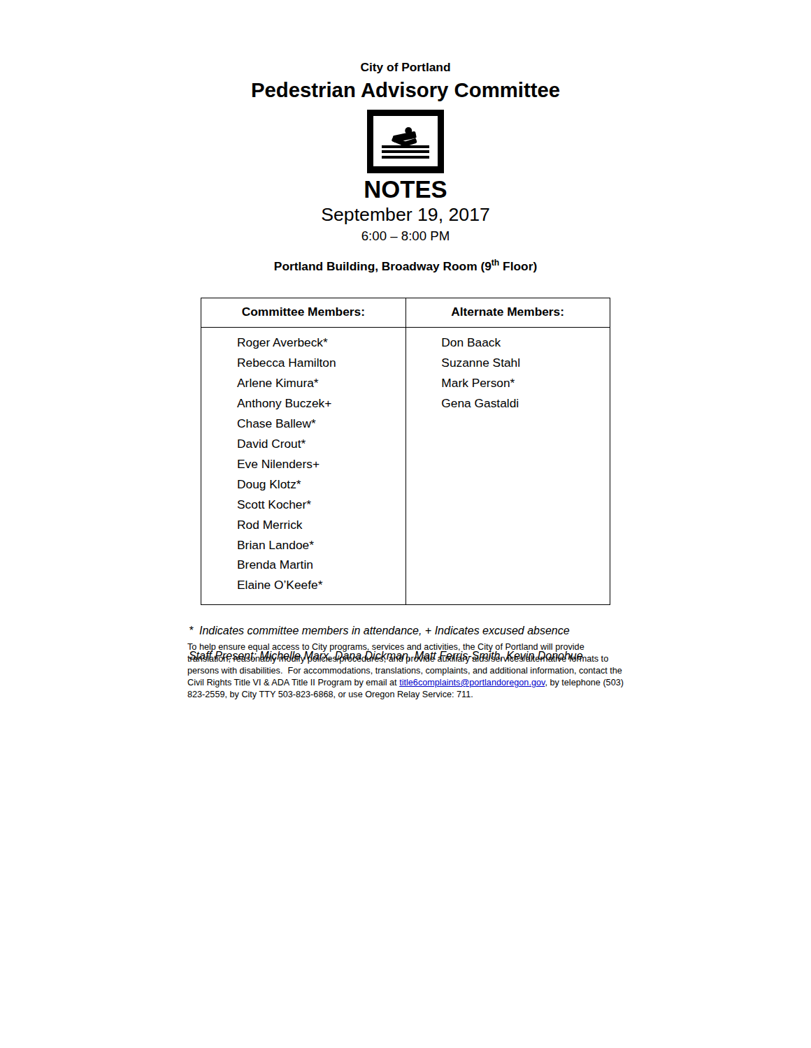City of Portland
Pedestrian Advisory Committee
NOTES
September 19, 2017
6:00 – 8:00 PM
Portland Building, Broadway Room (9th Floor)
| Committee Members: | Alternate Members: |
| --- | --- |
| Roger Averbeck* Rebecca Hamilton Arlene Kimura* Anthony Buczek+ Chase Ballew* David Crout* Eve Nilenders+ Doug Klotz* Scott Kocher* Rod Merrick Brian Landoe* Brenda Martin Elaine O’Keefe* | Don Baack Suzanne Stahl Mark Person* Gena Gastaldi |
* Indicates committee members in attendance, + Indicates excused absence
Staff Present: Michelle Marx, Dana Dickman, Matt Ferris-Smith, Kevin Donohue
To help ensure equal access to City programs, services and activities, the City of Portland will provide translation, reasonably modify policies/procedures, and provide auxiliary aids/services/alternative formats to persons with disabilities. For accommodations, translations, complaints, and additional information, contact the Civil Rights Title VI & ADA Title II Program by email at title6complaints@portlandoregon.gov, by telephone (503) 823-2559, by City TTY 503-823-6868, or use Oregon Relay Service: 711.